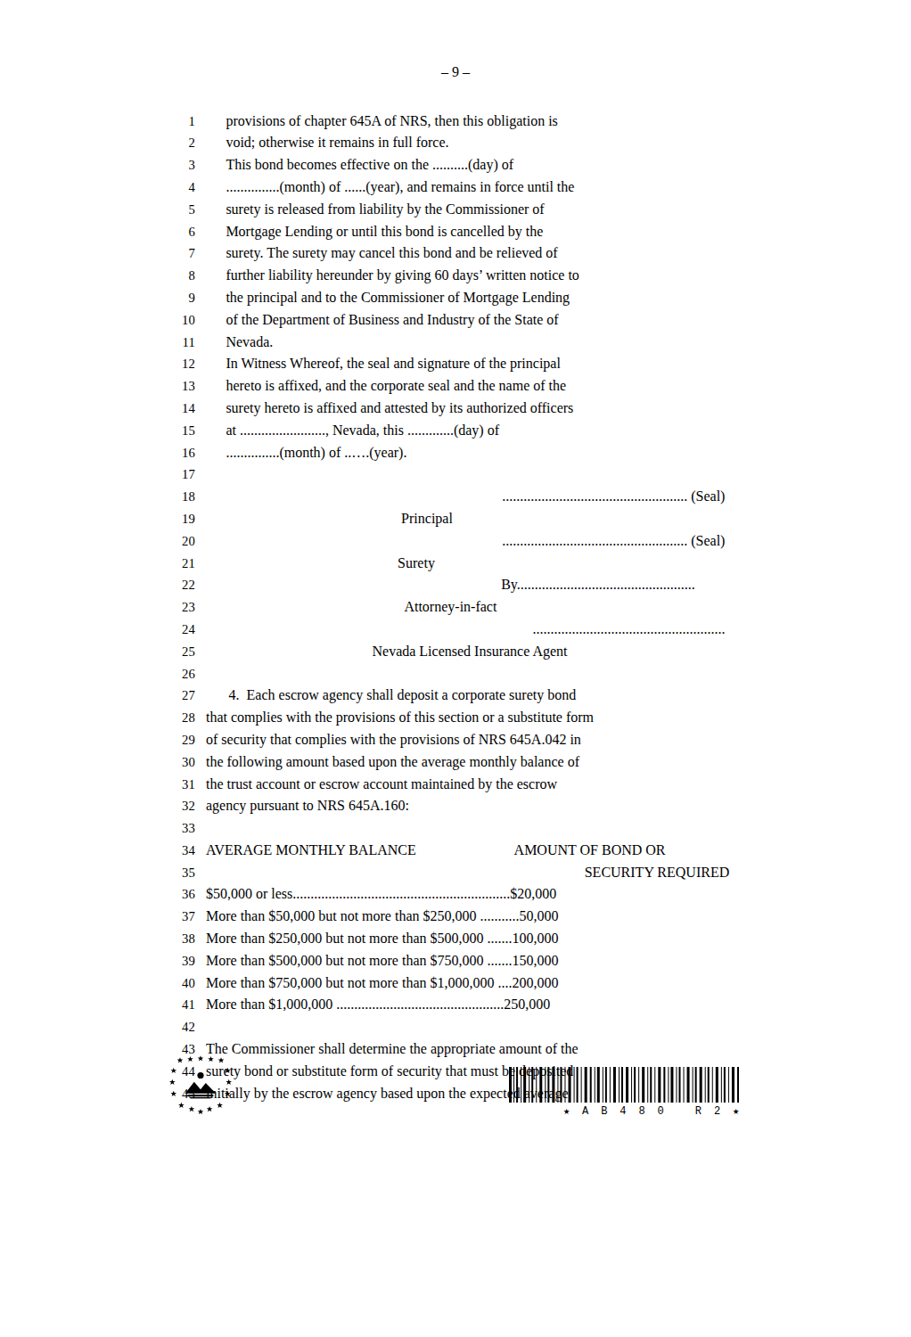– 9 –
provisions of chapter 645A of NRS, then this obligation is
void; otherwise it remains in full force.
This bond becomes effective on the ..........(day) of
...............(month) of ......(year), and remains in force until the
surety is released from liability by the Commissioner of
Mortgage Lending or until this bond is cancelled by the
surety. The surety may cancel this bond and be relieved of
further liability hereunder by giving 60 days’ written notice to
the principal and to the Commissioner of Mortgage Lending
of the Department of Business and Industry of the State of
Nevada.
In Witness Whereof, the seal and signature of the principal
hereto is affixed, and the corporate seal and the name of the
surety hereto is affixed and attested by its authorized officers
at ........................, Nevada, this .............(day) of
...............(month) of ..….(year).
.................................................... (Seal)
Principal
.................................................... (Seal)
Surety
By..................................................
Attorney-in-fact
......................................................
Nevada Licensed Insurance Agent
4. Each escrow agency shall deposit a corporate surety bond
that complies with the provisions of this section or a substitute form
of security that complies with the provisions of NRS 645A.042 in
the following amount based upon the average monthly balance of
the trust account or escrow account maintained by the escrow
agency pursuant to NRS 645A.160:
AVERAGE MONTHLY BALANCE AMOUNT OF BOND OR
SECURITY REQUIRED
$50,000 or less.............................................................$20,000
More than $50,000 but not more than $250,000 ...........50,000
More than $250,000 but not more than $500,000 .......100,000
More than $500,000 but not more than $750,000 .......150,000
More than $750,000 but not more than $1,000,000 ....200,000
More than $1,000,000 ...............................................250,000
The Commissioner shall determine the appropriate amount of the
surety bond or substitute form of security that must be deposited
initially by the escrow agency based upon the expected average
★ A B 4 8 0 R 2 ★